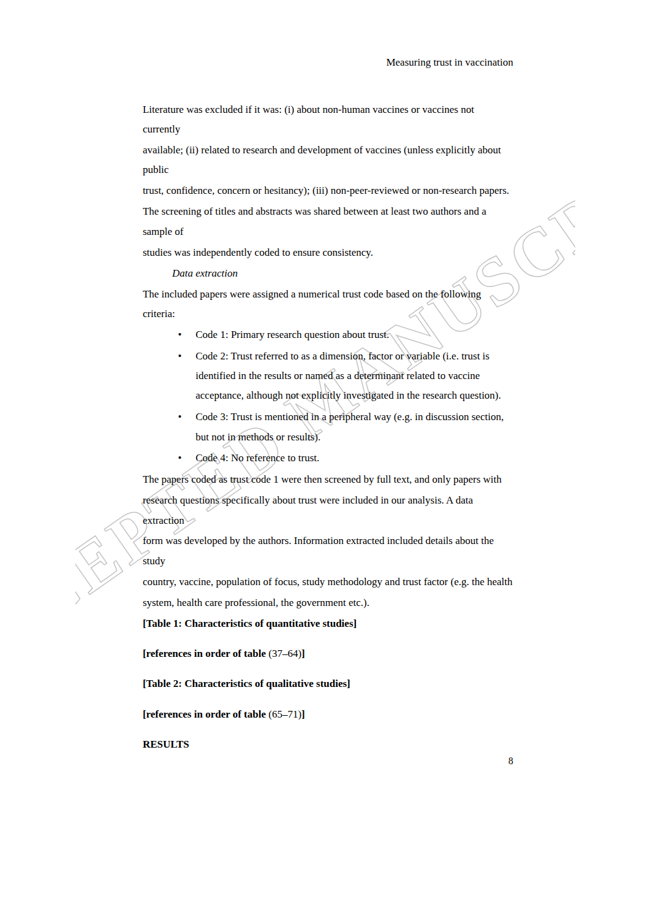ACCEPTED MANUSCRIPT
Measuring trust in vaccination
Literature was excluded if it was: (i) about non-human vaccines or vaccines not currently
available; (ii) related to research and development of vaccines (unless explicitly about public
trust, confidence, concern or hesitancy); (iii) non-peer-reviewed or non-research papers.
The screening of titles and abstracts was shared between at least two authors and a sample of
studies was independently coded to ensure consistency.
Data extraction
The included papers were assigned a numerical trust code based on the following criteria:
Code 1: Primary research question about trust.
Code 2: Trust referred to as a dimension, factor or variable (i.e. trust is identified in the results or named as a determinant related to vaccine acceptance, although not explicitly investigated in the research question).
Code 3: Trust is mentioned in a peripheral way (e.g. in discussion section, but not in methods or results).
Code 4: No reference to trust.
The papers coded as trust code 1 were then screened by full text, and only papers with
research questions specifically about trust were included in our analysis. A data extraction
form was developed by the authors. Information extracted included details about the study
country, vaccine, population of focus, study methodology and trust factor (e.g. the health
system, health care professional, the government etc.).
[Table 1: Characteristics of quantitative studies]
[references in order of table (37–64)]
[Table 2: Characteristics of qualitative studies]
[references in order of table (65–71)]
RESULTS
8